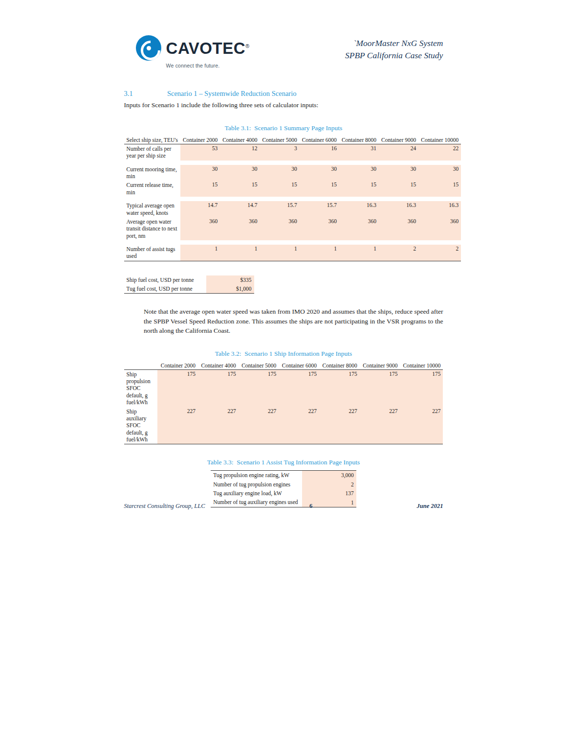CAVOTEC®
We connect the future.
`MoorMaster NxG System
SPBP California Case Study
3.1 Scenario 1 – Systemwide Reduction Scenario
Inputs for Scenario 1 include the following three sets of calculator inputs:
Table 3.1: Scenario 1 Summary Page Inputs
| Select ship size, TEU's | Container 2000 | Container 4000 | Container 5000 | Container 6000 | Container 8000 | Container 9000 | Container 10000 |
| --- | --- | --- | --- | --- | --- | --- | --- |
| Number of calls per year per ship size | 53 | 12 | 3 | 16 | 31 | 24 | 22 |
| Current mooring time, min | 30 | 30 | 30 | 30 | 30 | 30 | 30 |
| Current release time, min | 15 | 15 | 15 | 15 | 15 | 15 | 15 |
| Typical average open water speed, knots | 14.7 | 14.7 | 15.7 | 15.7 | 16.3 | 16.3 | 16.3 |
| Average open water transit distance to next port, nm | 360 | 360 | 360 | 360 | 360 | 360 | 360 |
| Number of assist tugs used | 1 | 1 | 1 | 1 | 1 | 2 | 2 |
| Ship fuel cost, USD per tonne | $335 |
| Tug fuel cost, USD per tonne | $1,000 |
Note that the average open water speed was taken from IMO 2020 and assumes that the ships, reduce speed after the SPBP Vessel Speed Reduction zone. This assumes the ships are not participating in the VSR programs to the north along the California Coast.
Table 3.2: Scenario 1 Ship Information Page Inputs
| | Container 2000 | Container 4000 | Container 5000 | Container 6000 | Container 8000 | Container 9000 | Container 10000 |
| --- | --- | --- | --- | --- | --- | --- | --- |
| Ship propulsion SFOC default, g fuel/kWh | 175 | 175 | 175 | 175 | 175 | 175 | 175 |
| Ship auxiliary SFOC default, g fuel/kWh | 227 | 227 | 227 | 227 | 227 | 227 | 227 |
Table 3.3: Scenario 1 Assist Tug Information Page Inputs
| Tug propulsion engine rating, kW | 3,000 |
| Number of tug propulsion engines | 2 |
| Tug auxiliary engine load, kW | 137 |
| Number of tug auxiliary engines used | 1 |
Starcrest Consulting Group, LLC
6
June 2021